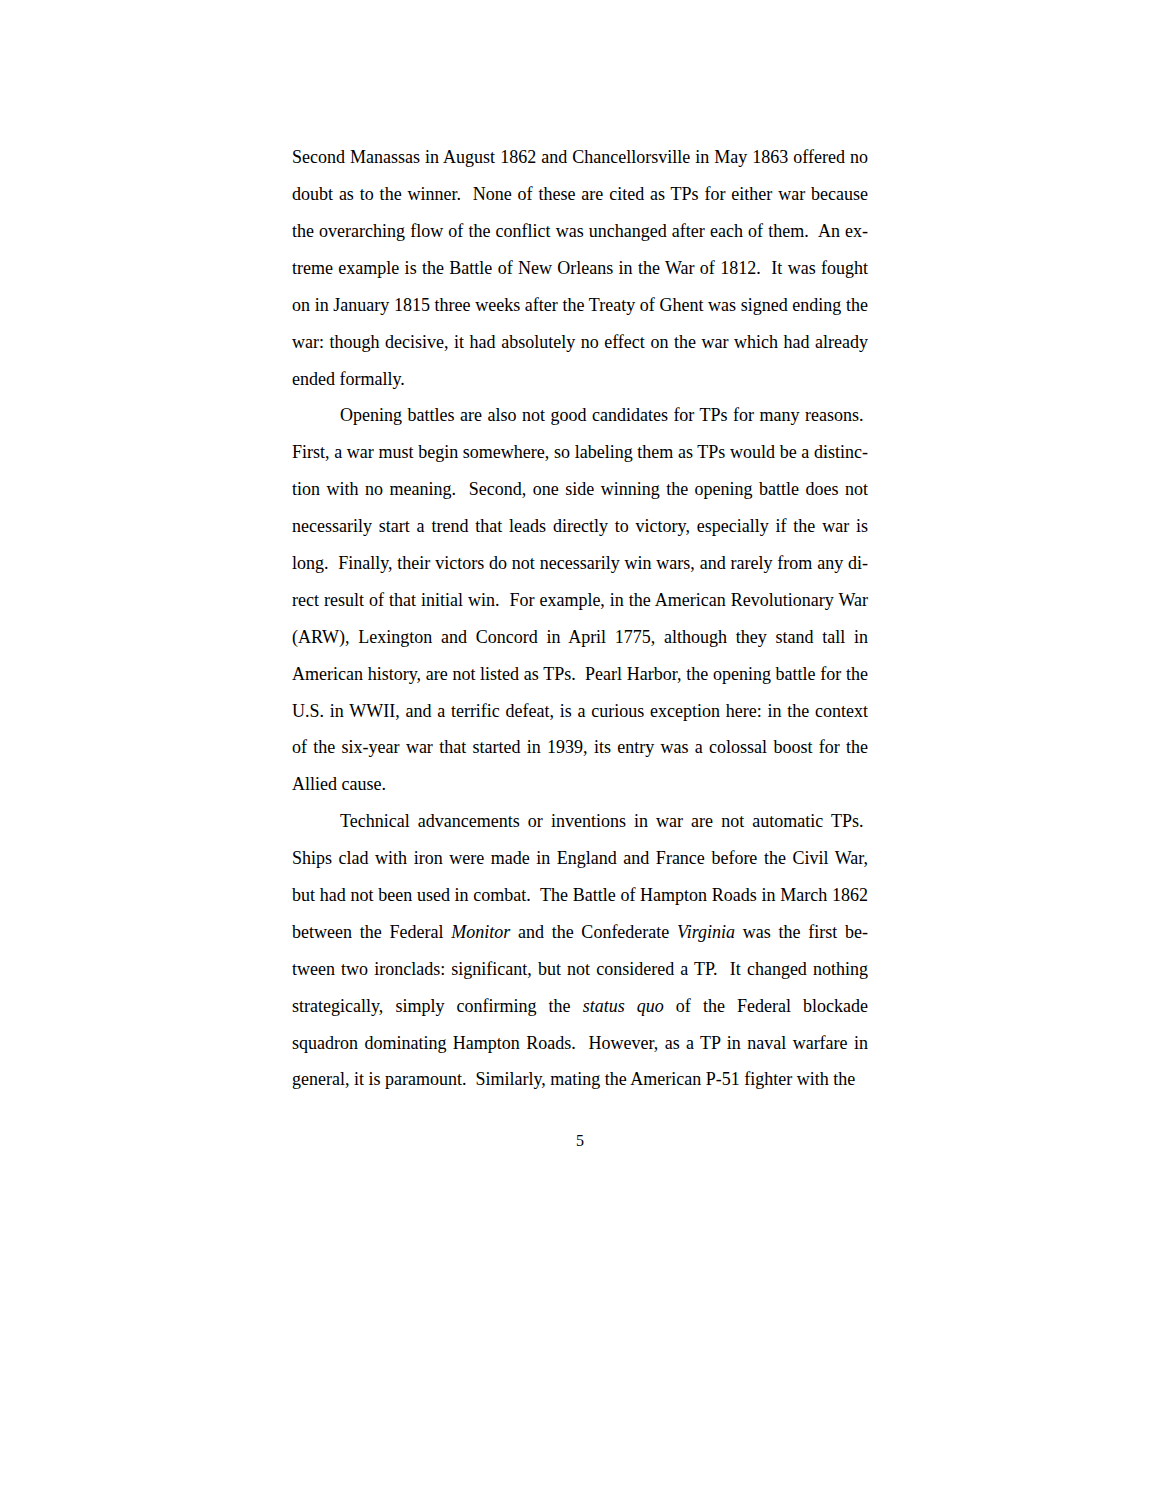Second Manassas in August 1862 and Chancellorsville in May 1863 offered no doubt as to the winner. None of these are cited as TPs for either war because the overarching flow of the conflict was unchanged after each of them. An extreme example is the Battle of New Orleans in the War of 1812. It was fought on in January 1815 three weeks after the Treaty of Ghent was signed ending the war: though decisive, it had absolutely no effect on the war which had already ended formally.
Opening battles are also not good candidates for TPs for many reasons. First, a war must begin somewhere, so labeling them as TPs would be a distinction with no meaning. Second, one side winning the opening battle does not necessarily start a trend that leads directly to victory, especially if the war is long. Finally, their victors do not necessarily win wars, and rarely from any direct result of that initial win. For example, in the American Revolutionary War (ARW), Lexington and Concord in April 1775, although they stand tall in American history, are not listed as TPs. Pearl Harbor, the opening battle for the U.S. in WWII, and a terrific defeat, is a curious exception here: in the context of the six-year war that started in 1939, its entry was a colossal boost for the Allied cause.
Technical advancements or inventions in war are not automatic TPs. Ships clad with iron were made in England and France before the Civil War, but had not been used in combat. The Battle of Hampton Roads in March 1862 between the Federal Monitor and the Confederate Virginia was the first between two ironclads: significant, but not considered a TP. It changed nothing strategically, simply confirming the status quo of the Federal blockade squadron dominating Hampton Roads. However, as a TP in naval warfare in general, it is paramount. Similarly, mating the American P-51 fighter with the
5